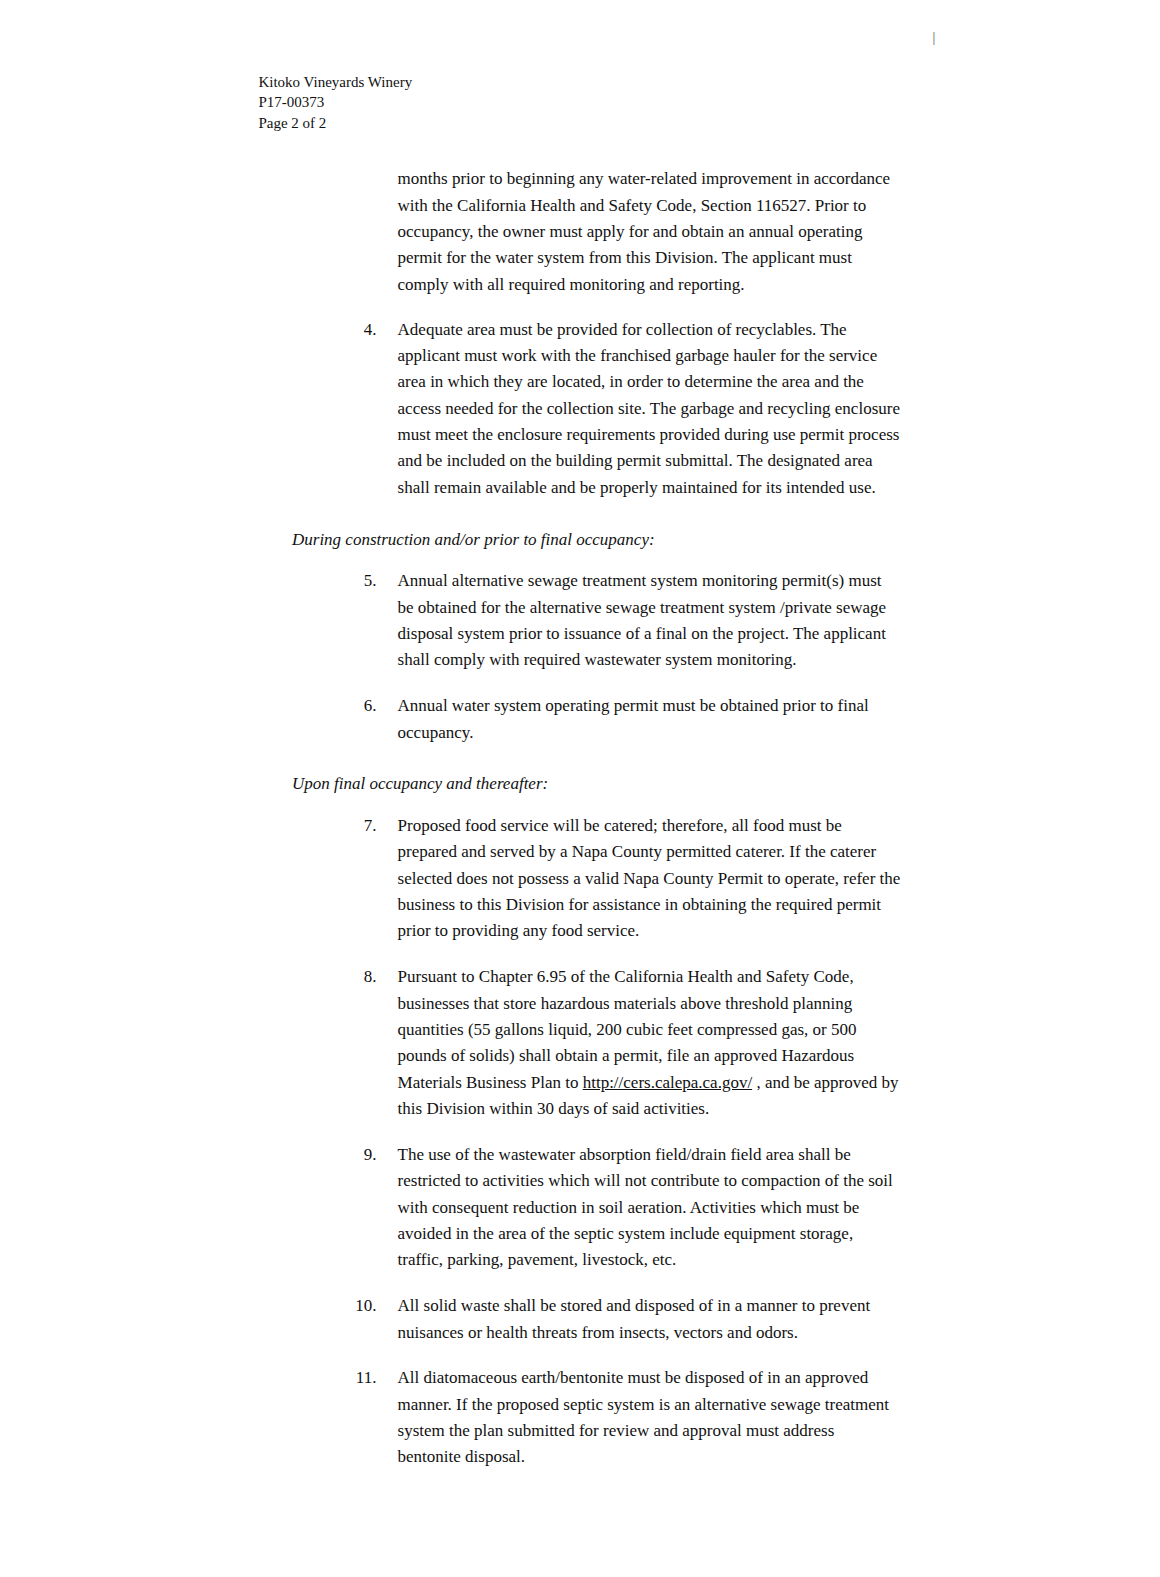|
Kitoko Vineyards Winery P17-00373 Page 2 of 2
months prior to beginning any water-related improvement in accordance with the California Health and Safety Code, Section 116527. Prior to occupancy, the owner must apply for and obtain an annual operating permit for the water system from this Division. The applicant must comply with all required monitoring and reporting.
4. Adequate area must be provided for collection of recyclables. The applicant must work with the franchised garbage hauler for the service area in which they are located, in order to determine the area and the access needed for the collection site. The garbage and recycling enclosure must meet the enclosure requirements provided during use permit process and be included on the building permit submittal. The designated area shall remain available and be properly maintained for its intended use.
During construction and/or prior to final occupancy:
5. Annual alternative sewage treatment system monitoring permit(s) must be obtained for the alternative sewage treatment system /private sewage disposal system prior to issuance of a final on the project. The applicant shall comply with required wastewater system monitoring.
6. Annual water system operating permit must be obtained prior to final occupancy.
Upon final occupancy and thereafter:
7. Proposed food service will be catered; therefore, all food must be prepared and served by a Napa County permitted caterer. If the caterer selected does not possess a valid Napa County Permit to operate, refer the business to this Division for assistance in obtaining the required permit prior to providing any food service.
8. Pursuant to Chapter 6.95 of the California Health and Safety Code, businesses that store hazardous materials above threshold planning quantities (55 gallons liquid, 200 cubic feet compressed gas, or 500 pounds of solids) shall obtain a permit, file an approved Hazardous Materials Business Plan to http://cers.calepa.ca.gov/ , and be approved by this Division within 30 days of said activities.
9. The use of the wastewater absorption field/drain field area shall be restricted to activities which will not contribute to compaction of the soil with consequent reduction in soil aeration. Activities which must be avoided in the area of the septic system include equipment storage, traffic, parking, pavement, livestock, etc.
10. All solid waste shall be stored and disposed of in a manner to prevent nuisances or health threats from insects, vectors and odors.
11. All diatomaceous earth/bentonite must be disposed of in an approved manner. If the proposed septic system is an alternative sewage treatment system the plan submitted for review and approval must address bentonite disposal.